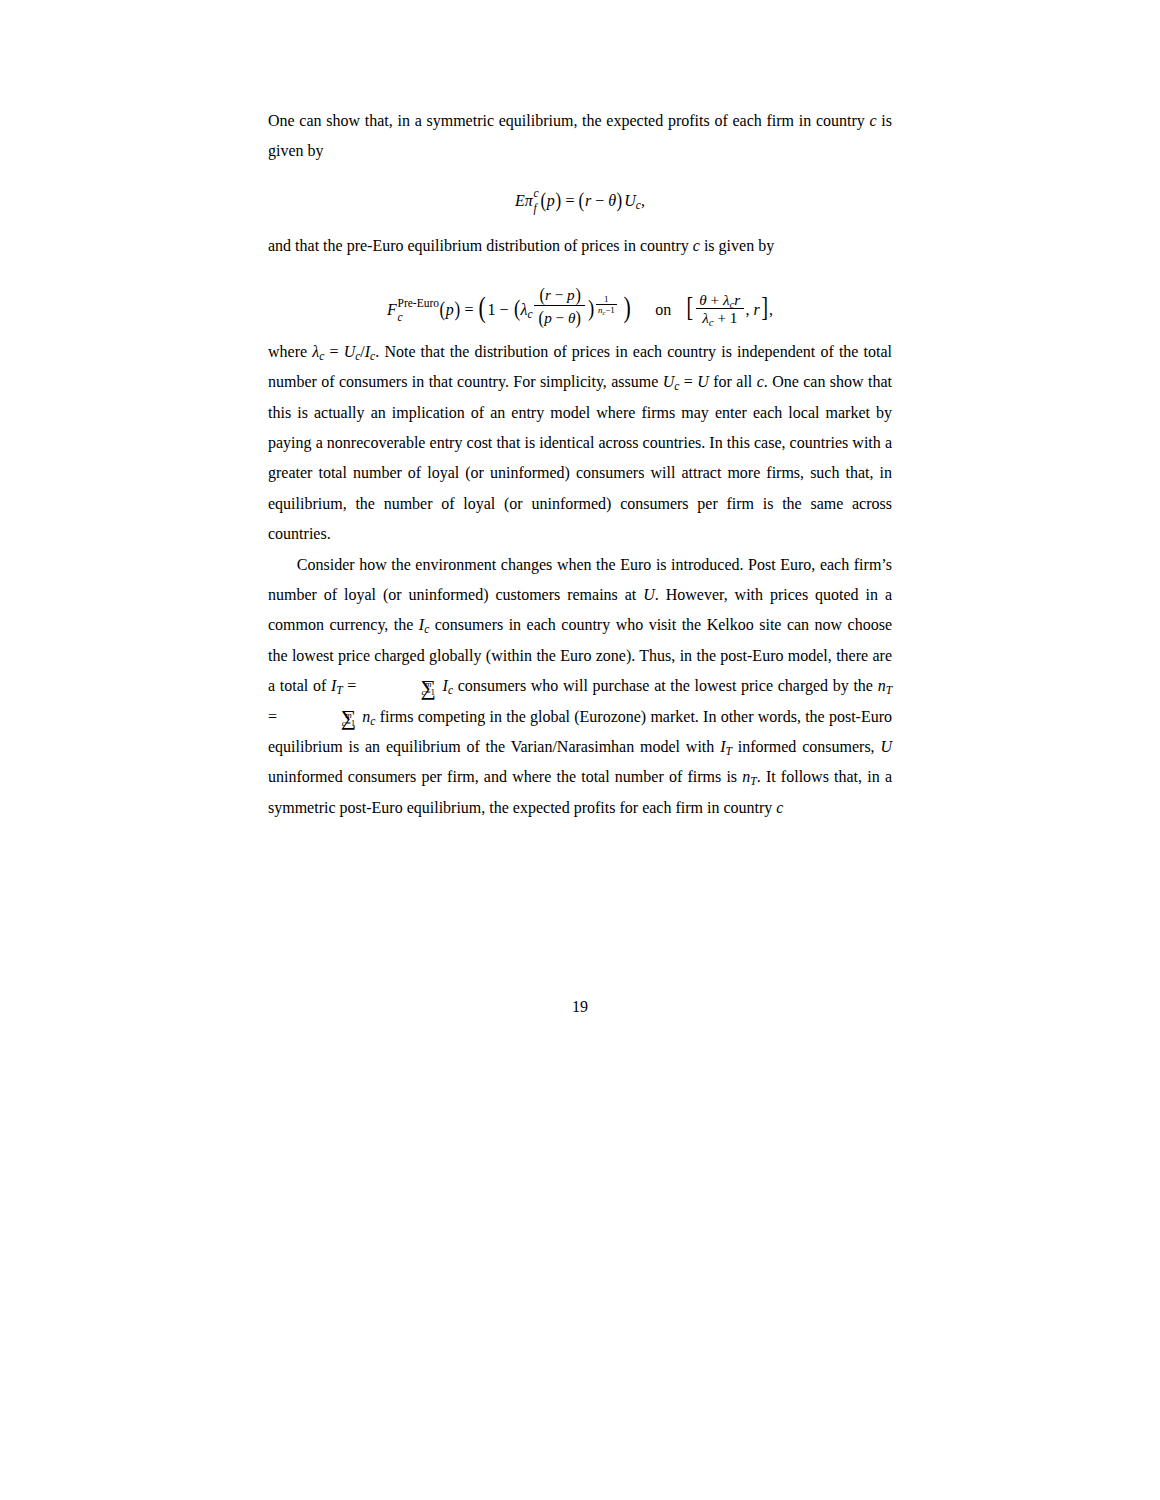One can show that, in a symmetric equilibrium, the expected profits of each firm in country c is given by
Eπcf (p) = (r − θ) Uc,
and that the pre-Euro equilibrium distribution of prices in country c is given by
FPre-Euro c(p) = (1 − (λc(r − p)(p − θ))1 nc−1 ) on [θ + λcr λc + 1, r],
where λc = Uc/Ic. Note that the distribution of prices in each country is independent of the total number of consumers in that country. For simplicity, assume Uc = U for all c. One can show that this is actually an implication of an entry model where firms may enter each local market by paying a nonrecoverable entry cost that is identical across countries. In this case, countries with a greater total number of loyal (or uninformed) consumers will attract more firms, such that, in equilibrium, the number of loyal (or uninformed) consumers per firm is the same across countries.
Consider how the environment changes when the Euro is introduced. Post Euro, each firm’s number of loyal (or uninformed) customers remains at U. However, with prices quoted in a common currency, the Ic consumers in each country who visit the Kelkoo site can now choose the lowest price charged globally (within the Euro zone). Thus, in the post-Euro model, there are a total of IT = ∑c=1 m Ic consumers who will purchase at the lowest price charged by the nT = ∑c=1 m nc firms competing in the global (Eurozone) market. In other words, the post-Euro equilibrium is an equilibrium of the Varian/Narasimhan model with IT informed consumers, U uninformed consumers per firm, and where the total number of firms is nT. It follows that, in a symmetric post-Euro equilibrium, the expected profits for each firm in country c
19